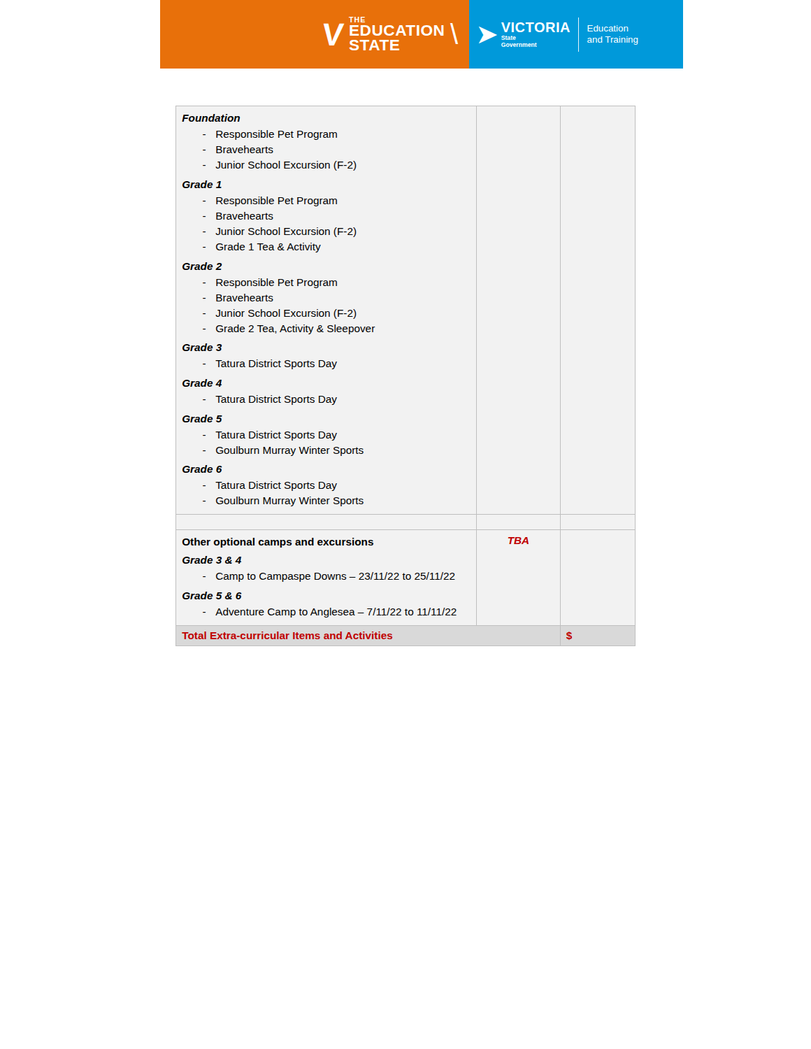V THE EDUCATION STATE \
➤ VICTORIA State Government Education
and Training
| Foundation Responsible Pet Program Bravehearts Junior School Excursion (F-2) Grade 1 Responsible Pet Program Bravehearts Junior School Excursion (F-2) Grade 1 Tea & Activity Grade 2 Responsible Pet Program Bravehearts Junior School Excursion (F-2) Grade 2 Tea, Activity & Sleepover Grade 3 Tatura District Sports Day Grade 4 Tatura District Sports Day Grade 5 Tatura District Sports Day Goulburn Murray Winter Sports Grade 6 Tatura District Sports Day Goulburn Murray Winter Sports | | |
| Other optional camps and excursions Grade 3 & 4 Camp to Campaspe Downs – 23/11/22 to 25/11/22 Grade 5 & 6 Adventure Camp to Anglesea – 7/11/22 to 11/11/22 | TBA | |
| Total Extra-curricular Items and Activities | $ |